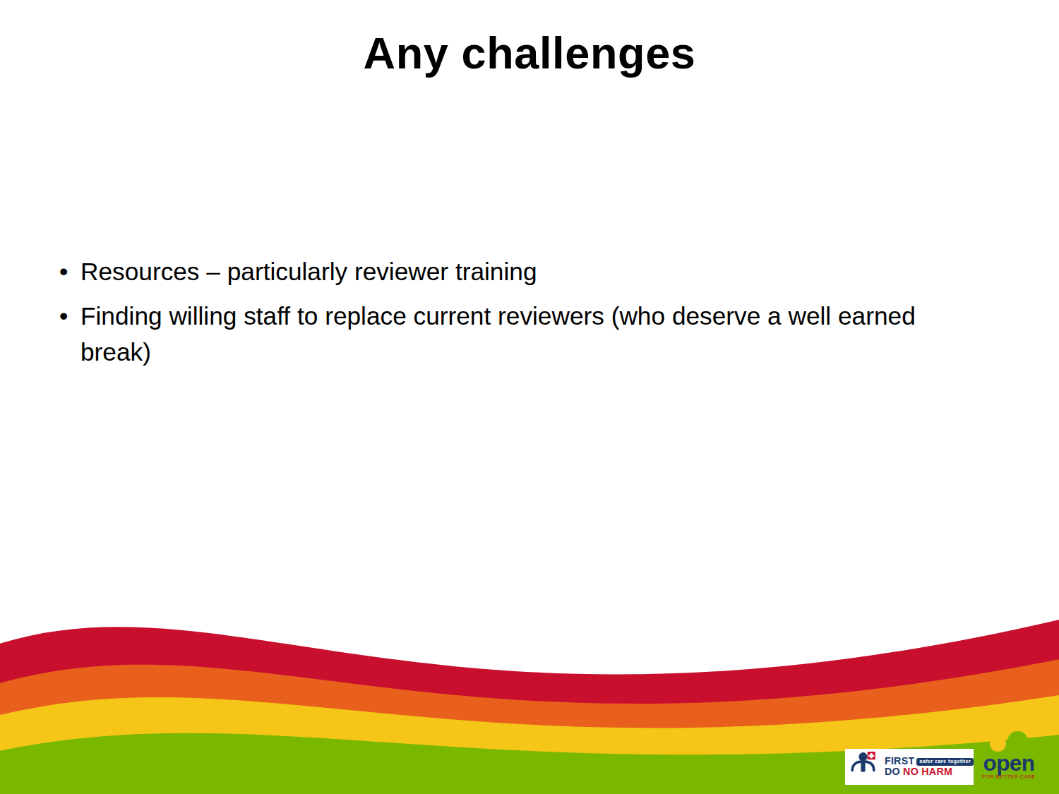Any challenges
Resources – particularly reviewer training
Finding willing staff to replace current reviewers (who deserve a well earned break)
FIRST safer care together
DO NO HARM
open
for better care
Whaia ake te Ora